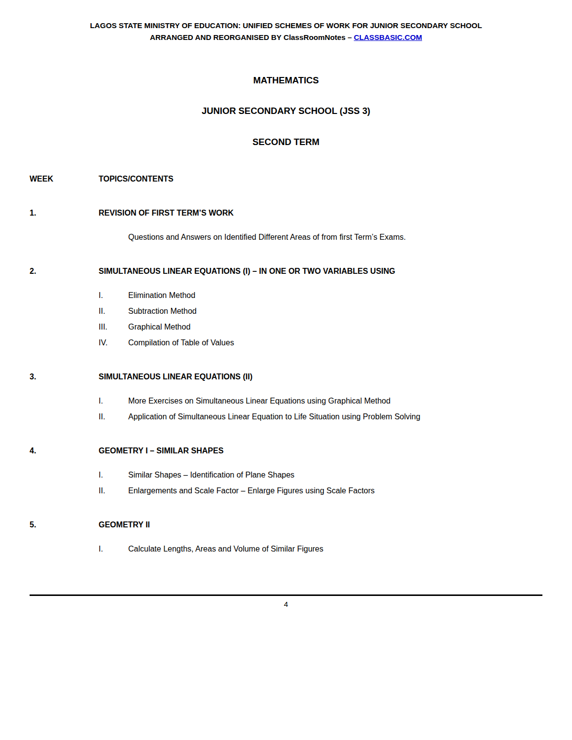LAGOS STATE MINISTRY OF EDUCATION: UNIFIED SCHEMES OF WORK FOR JUNIOR SECONDARY SCHOOL
ARRANGED AND REORGANISED BY ClassRoomNotes – CLASSBASIC.COM
MATHEMATICS
JUNIOR SECONDARY SCHOOL (JSS 3)
SECOND TERM
WEEKTOPICS/CONTENTS
1. REVISION OF FIRST TERM’S WORK
Questions and Answers on Identified Different Areas of from first Term’s Exams.
2. SIMULTANEOUS LINEAR EQUATIONS (I) – IN ONE OR TWO VARIABLES USING
I. Elimination Method
II. Subtraction Method
III. Graphical Method
IV. Compilation of Table of Values
3. SIMULTANEOUS LINEAR EQUATIONS (II)
I. More Exercises on Simultaneous Linear Equations using Graphical Method
II. Application of Simultaneous Linear Equation to Life Situation using Problem Solving
4. GEOMETRY I – SIMILAR SHAPES
I. Similar Shapes – Identification of Plane Shapes
II. Enlargements and Scale Factor – Enlarge Figures using Scale Factors
5. GEOMETRY II
I. Calculate Lengths, Areas and Volume of Similar Figures
4